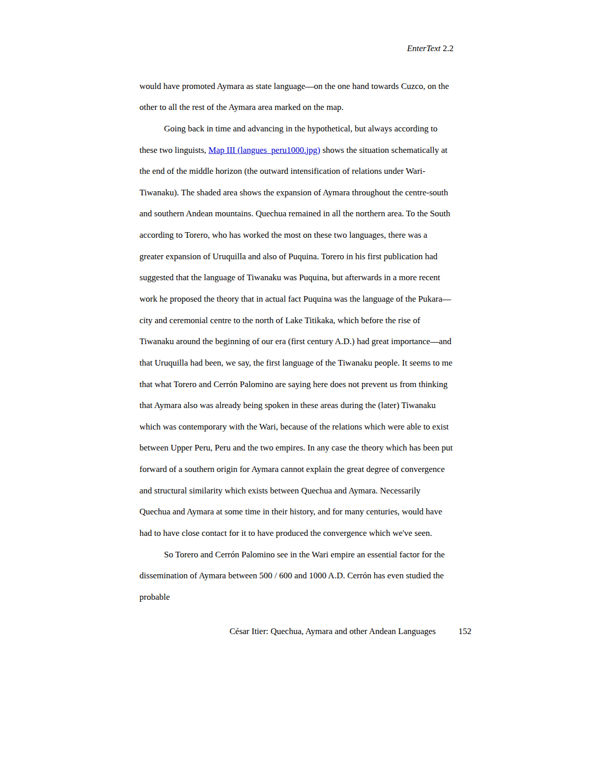EnterText 2.2
would have promoted Aymara as state language—on the one hand towards Cuzco, on the other to all the rest of the Aymara area marked on the map.
Going back in time and advancing in the hypothetical, but always according to these two linguists, Map III (langues_peru1000.jpg) shows the situation schematically at the end of the middle horizon (the outward intensification of relations under Wari-Tiwanaku). The shaded area shows the expansion of Aymara throughout the centre-south and southern Andean mountains. Quechua remained in all the northern area. To the South according to Torero, who has worked the most on these two languages, there was a greater expansion of Uruquilla and also of Puquina. Torero in his first publication had suggested that the language of Tiwanaku was Puquina, but afterwards in a more recent work he proposed the theory that in actual fact Puquina was the language of the Pukara—city and ceremonial centre to the north of Lake Titikaka, which before the rise of Tiwanaku around the beginning of our era (first century A.D.) had great importance—and that Uruquilla had been, we say, the first language of the Tiwanaku people. It seems to me that what Torero and Cerrón Palomino are saying here does not prevent us from thinking that Aymara also was already being spoken in these areas during the (later) Tiwanaku which was contemporary with the Wari, because of the relations which were able to exist between Upper Peru, Peru and the two empires. In any case the theory which has been put forward of a southern origin for Aymara cannot explain the great degree of convergence and structural similarity which exists between Quechua and Aymara. Necessarily Quechua and Aymara at some time in their history, and for many centuries, would have had to have close contact for it to have produced the convergence which we've seen.
So Torero and Cerrón Palomino see in the Wari empire an essential factor for the dissemination of Aymara between 500 / 600 and 1000 A.D. Cerrón has even studied the probable
César Itier: Quechua, Aymara and other Andean Languages 152